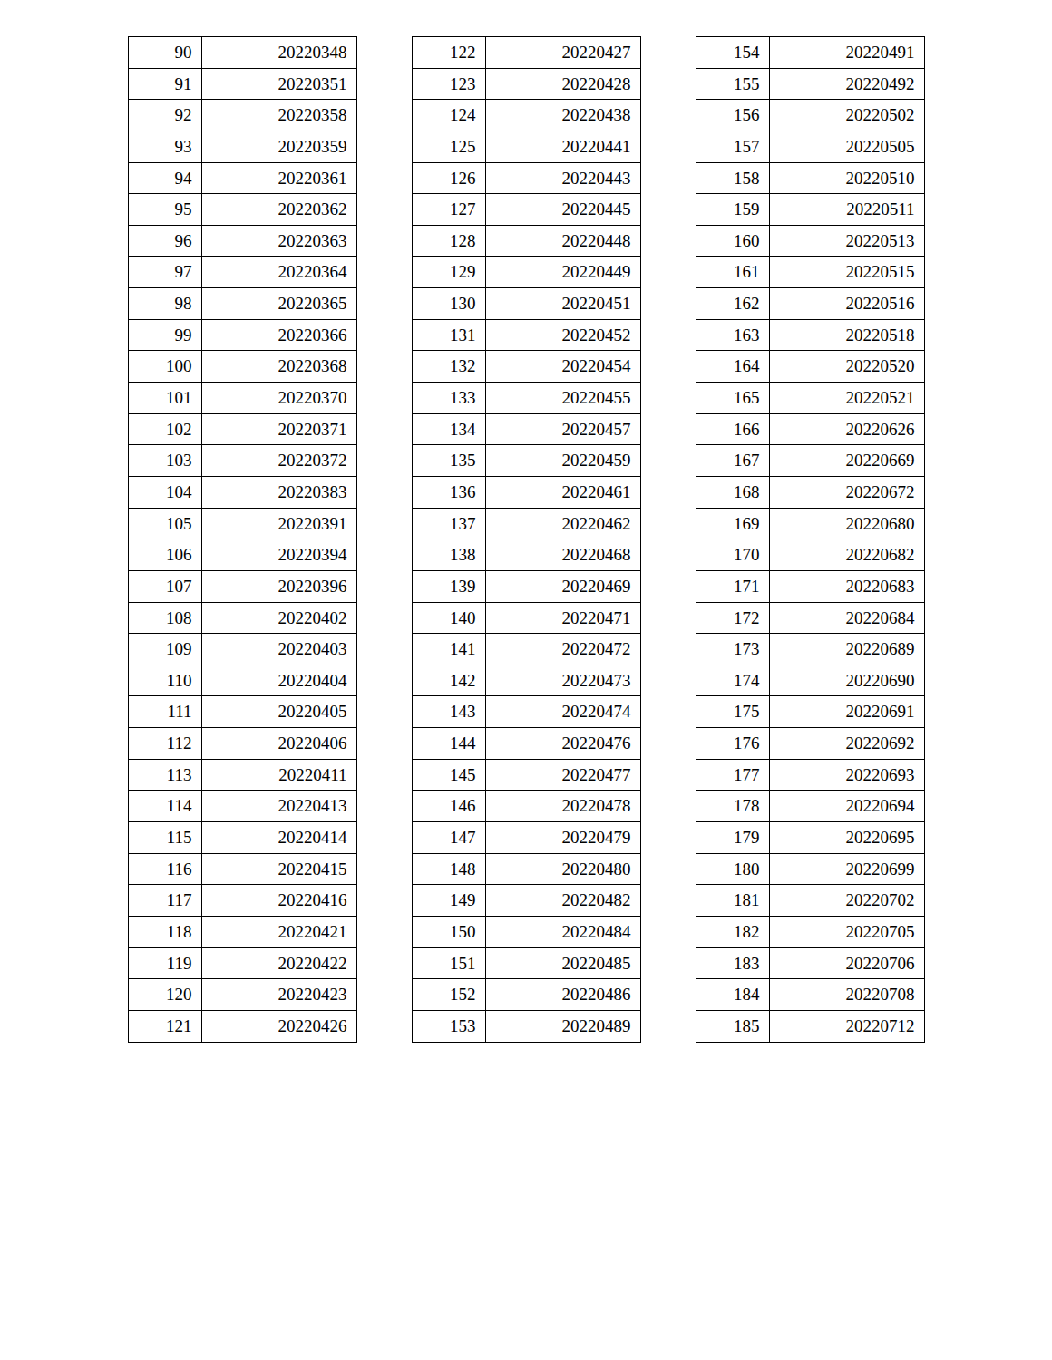| 90 | 20220348 |
| 91 | 20220351 |
| 92 | 20220358 |
| 93 | 20220359 |
| 94 | 20220361 |
| 95 | 20220362 |
| 96 | 20220363 |
| 97 | 20220364 |
| 98 | 20220365 |
| 99 | 20220366 |
| 100 | 20220368 |
| 101 | 20220370 |
| 102 | 20220371 |
| 103 | 20220372 |
| 104 | 20220383 |
| 105 | 20220391 |
| 106 | 20220394 |
| 107 | 20220396 |
| 108 | 20220402 |
| 109 | 20220403 |
| 110 | 20220404 |
| 111 | 20220405 |
| 112 | 20220406 |
| 113 | 20220411 |
| 114 | 20220413 |
| 115 | 20220414 |
| 116 | 20220415 |
| 117 | 20220416 |
| 118 | 20220421 |
| 119 | 20220422 |
| 120 | 20220423 |
| 121 | 20220426 |
| 122 | 20220427 |
| 123 | 20220428 |
| 124 | 20220438 |
| 125 | 20220441 |
| 126 | 20220443 |
| 127 | 20220445 |
| 128 | 20220448 |
| 129 | 20220449 |
| 130 | 20220451 |
| 131 | 20220452 |
| 132 | 20220454 |
| 133 | 20220455 |
| 134 | 20220457 |
| 135 | 20220459 |
| 136 | 20220461 |
| 137 | 20220462 |
| 138 | 20220468 |
| 139 | 20220469 |
| 140 | 20220471 |
| 141 | 20220472 |
| 142 | 20220473 |
| 143 | 20220474 |
| 144 | 20220476 |
| 145 | 20220477 |
| 146 | 20220478 |
| 147 | 20220479 |
| 148 | 20220480 |
| 149 | 20220482 |
| 150 | 20220484 |
| 151 | 20220485 |
| 152 | 20220486 |
| 153 | 20220489 |
| 154 | 20220491 |
| 155 | 20220492 |
| 156 | 20220502 |
| 157 | 20220505 |
| 158 | 20220510 |
| 159 | 20220511 |
| 160 | 20220513 |
| 161 | 20220515 |
| 162 | 20220516 |
| 163 | 20220518 |
| 164 | 20220520 |
| 165 | 20220521 |
| 166 | 20220626 |
| 167 | 20220669 |
| 168 | 20220672 |
| 169 | 20220680 |
| 170 | 20220682 |
| 171 | 20220683 |
| 172 | 20220684 |
| 173 | 20220689 |
| 174 | 20220690 |
| 175 | 20220691 |
| 176 | 20220692 |
| 177 | 20220693 |
| 178 | 20220694 |
| 179 | 20220695 |
| 180 | 20220699 |
| 181 | 20220702 |
| 182 | 20220705 |
| 183 | 20220706 |
| 184 | 20220708 |
| 185 | 20220712 |